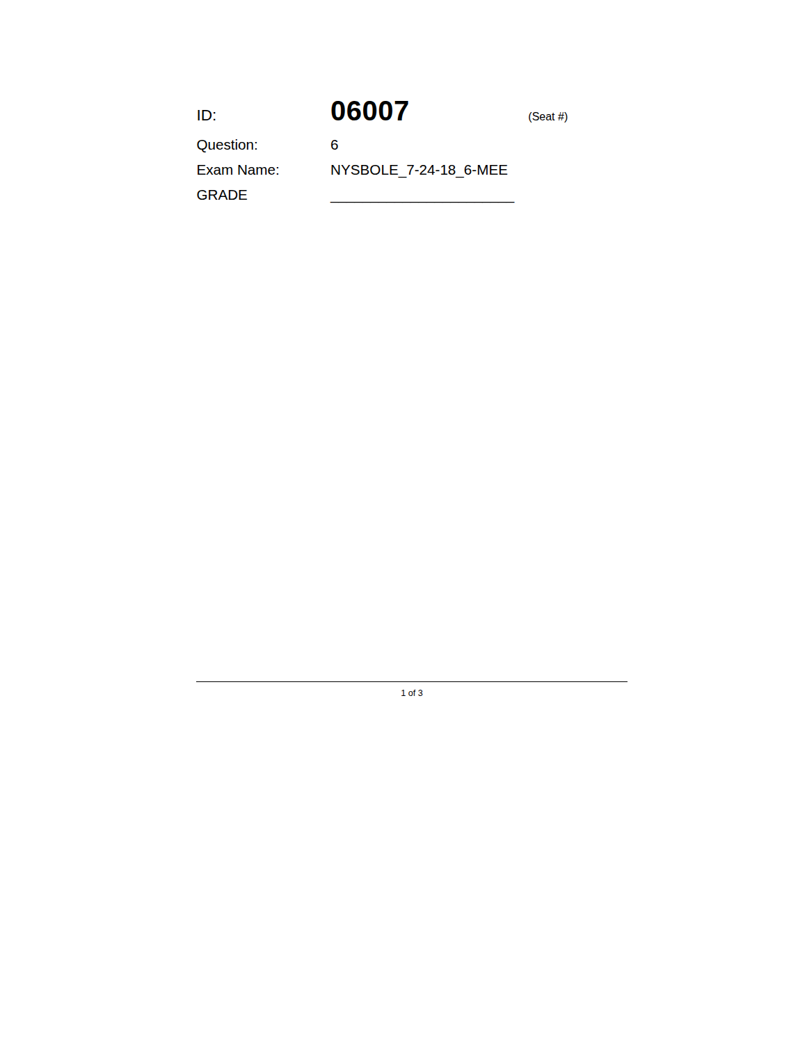| ID: | 06007 | (Seat #) |
| Question: | 6 |
| Exam Name: | NYSBOLE_7-24-18_6-MEE |
| GRADE | _______________________ |
1 of 3